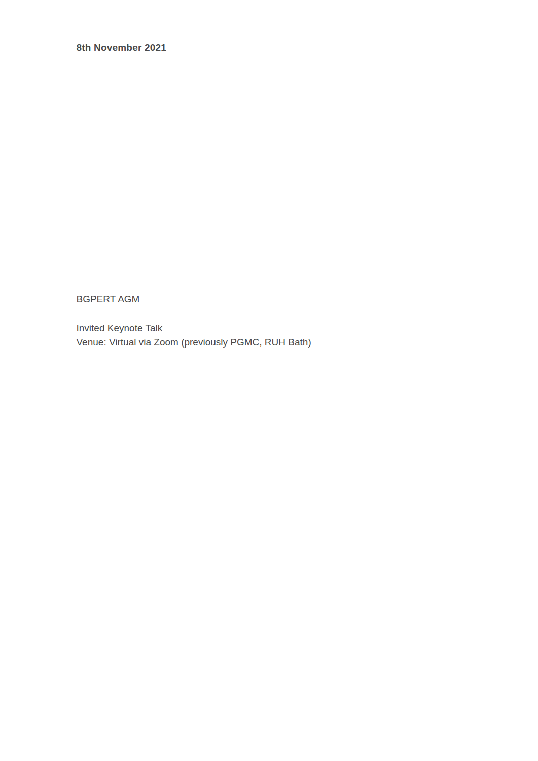8th November 2021
BGPERT AGM
Invited Keynote Talk Venue: Virtual via Zoom (previously PGMC, RUH Bath)